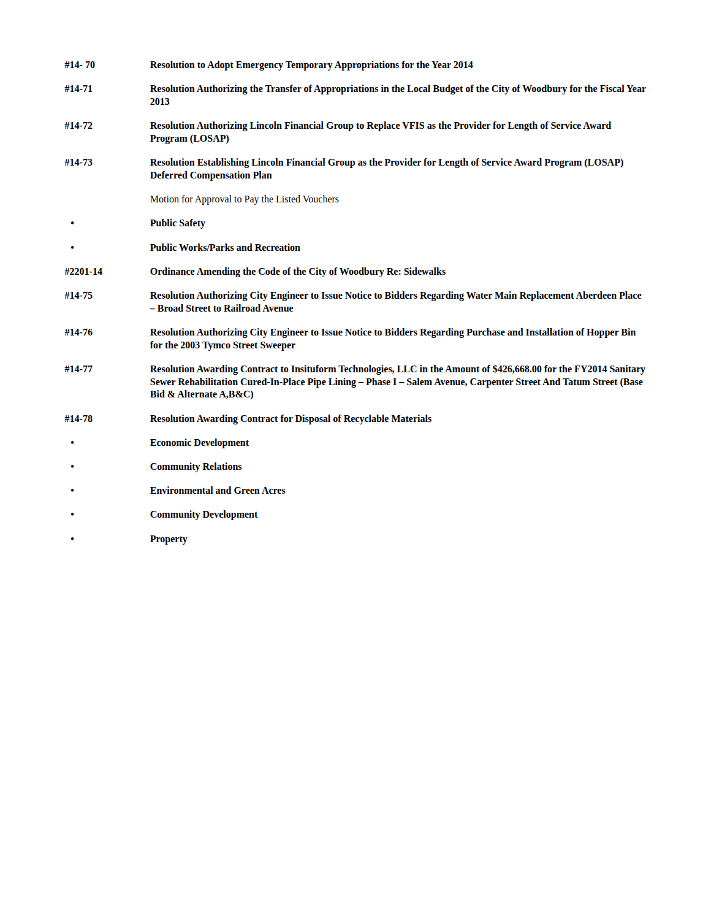| #14- 70 | Resolution to Adopt Emergency Temporary Appropriations for the Year 2014 |
| #14-71 | Resolution Authorizing the Transfer of Appropriations in the Local Budget of the City of Woodbury for the Fiscal Year 2013 |
| #14-72 | Resolution Authorizing Lincoln Financial Group to Replace VFIS as the Provider for Length of Service Award Program (LOSAP) |
| #14-73 | Resolution Establishing Lincoln Financial Group as the Provider for Length of Service Award Program (LOSAP) Deferred Compensation Plan |
| | Motion for Approval to Pay the Listed Vouchers |
Public Safety
Public Works/Parks and Recreation
| #2201-14 | Ordinance Amending the Code of the City of Woodbury Re: Sidewalks |
| #14-75 | Resolution Authorizing City Engineer to Issue Notice to Bidders Regarding Water Main Replacement Aberdeen Place – Broad Street to Railroad Avenue |
| #14-76 | Resolution Authorizing City Engineer to Issue Notice to Bidders Regarding Purchase and Installation of Hopper Bin for the 2003 Tymco Street Sweeper |
| #14-77 | Resolution Awarding Contract to Insituform Technologies, LLC in the Amount of $426,668.00 for the FY2014 Sanitary Sewer Rehabilitation Cured-In-Place Pipe Lining – Phase I – Salem Avenue, Carpenter Street And Tatum Street (Base Bid & Alternate A,B&C) |
| #14-78 | Resolution Awarding Contract for Disposal of Recyclable Materials |
Economic Development
Community Relations
Environmental and Green Acres
Community Development
Property